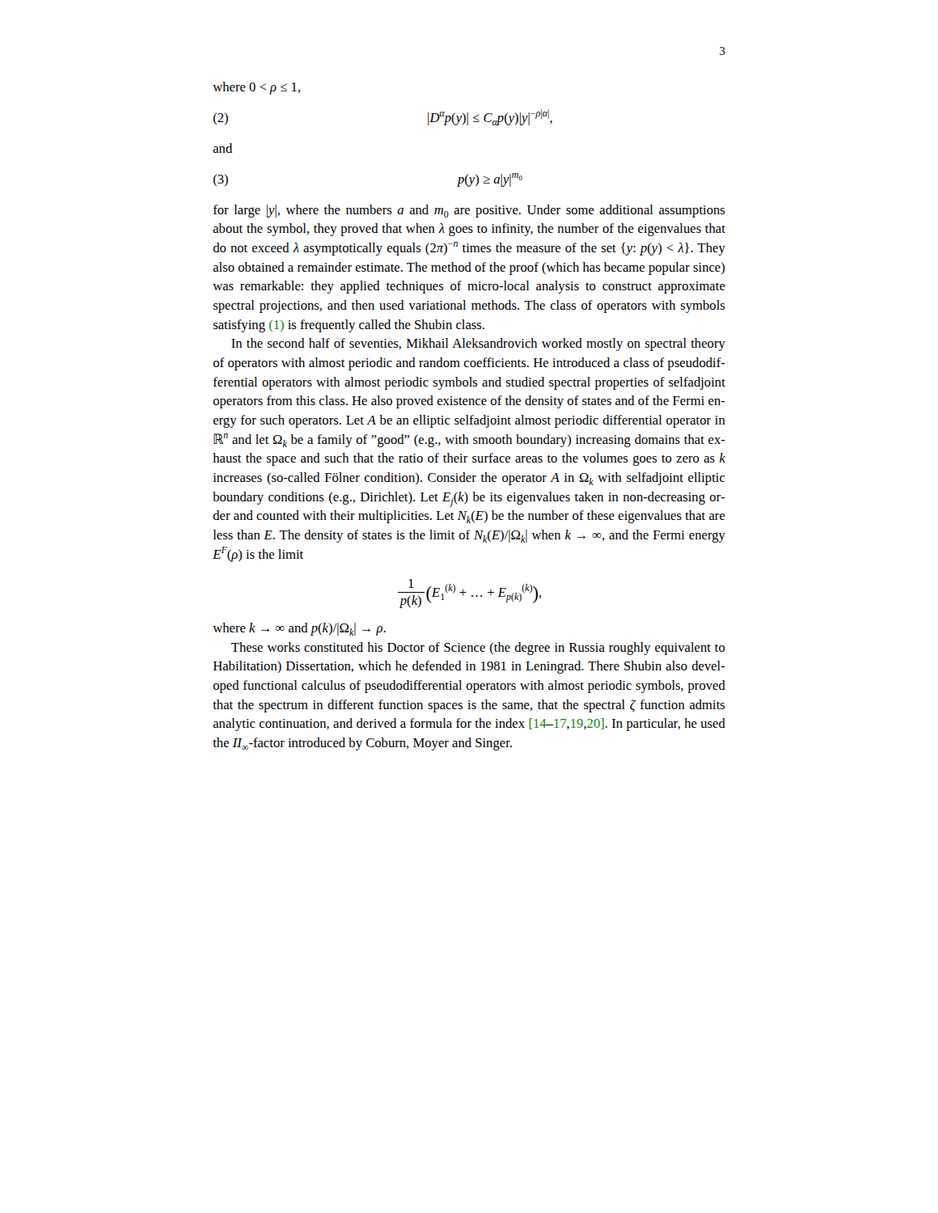3
where 0 < ρ ≤ 1,
(2)
|Dαp(y)| ≤ Cαp(y)|y|−ρ|α|,
and
(3)
p(y) ≥ a|y|m0
for large |y|, where the numbers a and m0 are positive. Under some additional assumptions about the symbol, they proved that when λ goes to infinity, the number of the eigenvalues that do not exceed λ asymptotically equals (2π)−n times the measure of the set {y: p(y) < λ}. They also obtained a remainder estimate. The method of the proof (which has became popular since) was remarkable: they applied techniques of micro-local analysis to construct approximate spectral projections, and then used variational methods. The class of operators with symbols satisfying (1) is frequently called the Shubin class.
In the second half of seventies, Mikhail Aleksandrovich worked mostly on spectral theory of operators with almost periodic and random coefficients. He introduced a class of pseudodifferential operators with almost periodic symbols and studied spectral properties of selfadjoint operators from this class. He also proved existence of the density of states and of the Fermi energy for such operators. Let A be an elliptic selfadjoint almost periodic differential operator in ℝn and let Ωk be a family of ”good” (e.g., with smooth boundary) increasing domains that exhaust the space and such that the ratio of their surface areas to the volumes goes to zero as k increases (so-called Fölner condition). Consider the operator A in Ωk with selfadjoint elliptic boundary conditions (e.g., Dirichlet). Let Ej(k) be its eigenvalues taken in non-decreasing order and counted with their multiplicities. Let Nk(E) be the number of these eigenvalues that are less than E. The density of states is the limit of Nk(E)/|Ωk| when k → ∞, and the Fermi energy EF(ρ) is the limit
1 p(k)(E1(k) + … + Ep(k)(k)),
where k → ∞ and p(k)/|Ωk| → ρ.
These works constituted his Doctor of Science (the degree in Russia roughly equivalent to Habilitation) Dissertation, which he defended in 1981 in Leningrad. There Shubin also developed functional calculus of pseudodifferential operators with almost periodic symbols, proved that the spectrum in different function spaces is the same, that the spectral ζ function admits analytic continuation, and derived a formula for the index [14–17,19,20]. In particular, he used the II∞-factor introduced by Coburn, Moyer and Singer.